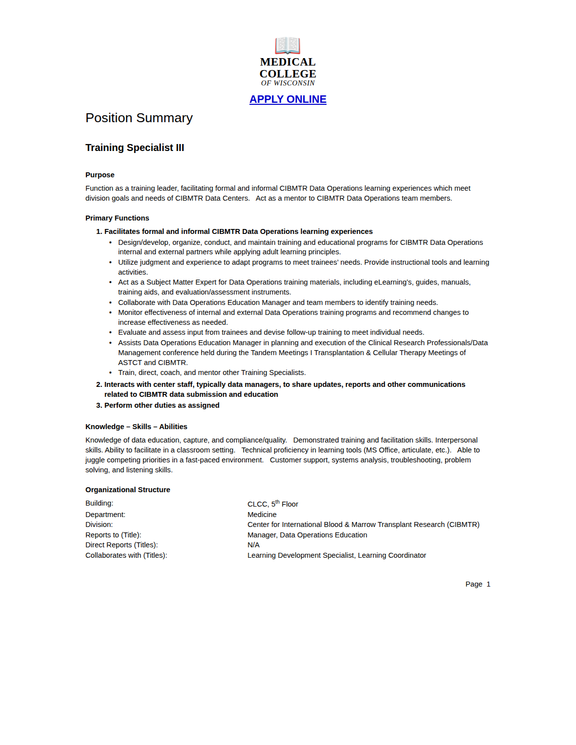📖
MEDICAL
COLLEGE
OF WISCONSIN
APPLY ONLINE
Position Summary
Training Specialist III
Purpose
Function as a training leader, facilitating formal and informal CIBMTR Data Operations learning experiences which meet division goals and needs of CIBMTR Data Centers. Act as a mentor to CIBMTR Data Operations team members.
Primary Functions
Facilitates formal and informal CIBMTR Data Operations learning experiences
Design/develop, organize, conduct, and maintain training and educational programs for CIBMTR Data Operations internal and external partners while applying adult learning principles.
Utilize judgment and experience to adapt programs to meet trainees’ needs. Provide instructional tools and learning activities.
Act as a Subject Matter Expert for Data Operations training materials, including eLearning’s, guides, manuals, training aids, and evaluation/assessment instruments.
Collaborate with Data Operations Education Manager and team members to identify training needs.
Monitor effectiveness of internal and external Data Operations training programs and recommend changes to increase effectiveness as needed.
Evaluate and assess input from trainees and devise follow-up training to meet individual needs.
Assists Data Operations Education Manager in planning and execution of the Clinical Research Professionals/Data Management conference held during the Tandem Meetings I Transplantation & Cellular Therapy Meetings of ASTCT and CIBMTR.
Train, direct, coach, and mentor other Training Specialists.
Interacts with center staff, typically data managers, to share updates, reports and other communications related to CIBMTR data submission and education
Perform other duties as assigned
Knowledge – Skills – Abilities
Knowledge of data education, capture, and compliance/quality. Demonstrated training and facilitation skills. Interpersonal skills. Ability to facilitate in a classroom setting. Technical proficiency in learning tools (MS Office, articulate, etc.). Able to juggle competing priorities in a fast-paced environment. Customer support, systems analysis, troubleshooting, problem solving, and listening skills.
Organizational Structure
| Building: | CLCC, 5 th Floor |
| Department: | Medicine |
| Division: | Center for International Blood & Marrow Transplant Research (CIBMTR) |
| Reports to (Title): | Manager, Data Operations Education |
| Direct Reports (Titles): | N/A |
| Collaborates with (Titles): | Learning Development Specialist, Learning Coordinator |
Page 1